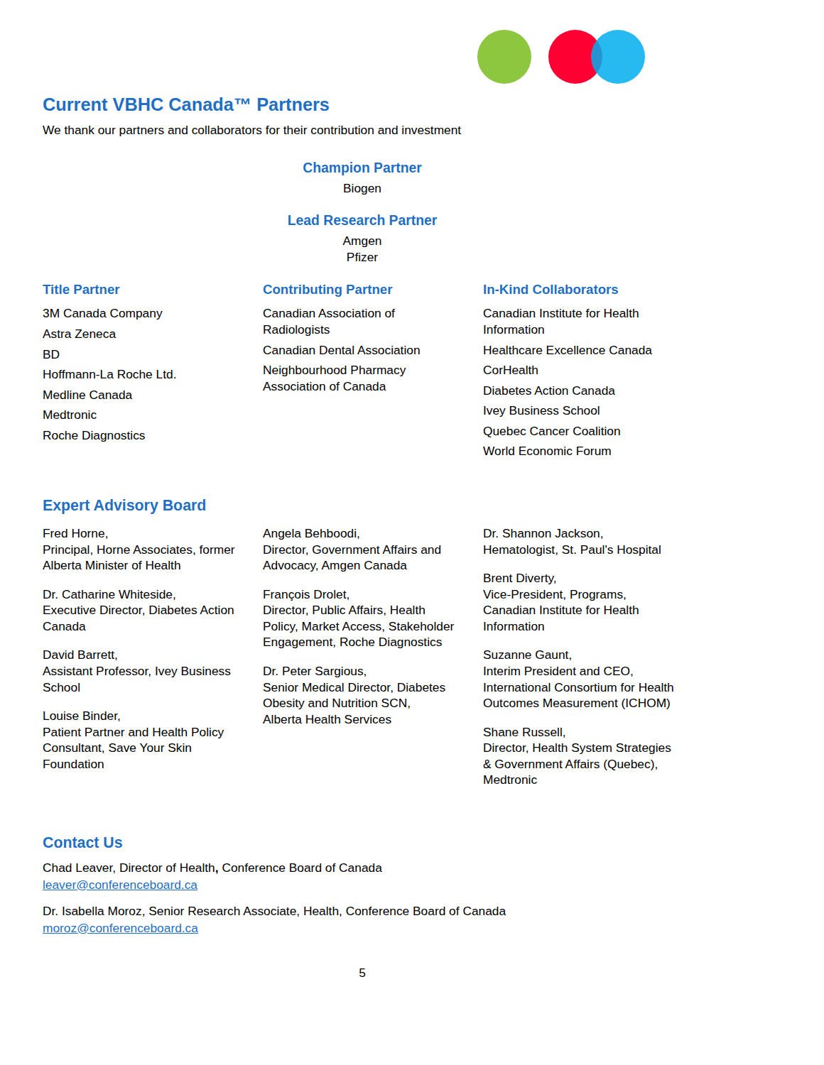Current VBHC Canada™ Partners
We thank our partners and collaborators for their contribution and investment
Champion Partner
Biogen
Lead Research Partner
Amgen
Pfizer
Title Partner
3M Canada Company
Astra Zeneca
BD
Hoffmann-La Roche Ltd.
Medline Canada
Medtronic
Roche Diagnostics
Contributing Partner
Canadian Association of Radiologists
Canadian Dental Association
Neighbourhood Pharmacy Association of Canada
In-Kind Collaborators
Canadian Institute for Health Information
Healthcare Excellence Canada
CorHealth
Diabetes Action Canada
Ivey Business School
Quebec Cancer Coalition
World Economic Forum
Expert Advisory Board
Fred Horne,
Principal, Horne Associates, former Alberta Minister of Health
Dr. Catharine Whiteside,
Executive Director, Diabetes Action Canada
David Barrett,
Assistant Professor, Ivey Business School
Louise Binder,
Patient Partner and Health Policy Consultant, Save Your Skin Foundation
Angela Behboodi,
Director, Government Affairs and Advocacy, Amgen Canada
François Drolet,
Director, Public Affairs, Health Policy, Market Access, Stakeholder Engagement, Roche Diagnostics
Dr. Peter Sargious,
Senior Medical Director, Diabetes Obesity and Nutrition SCN,
Alberta Health Services
Dr. Shannon Jackson,
Hematologist, St. Paul's Hospital
Brent Diverty,
Vice-President, Programs, Canadian Institute for Health Information
Suzanne Gaunt,
Interim President and CEO, International Consortium for Health Outcomes Measurement (ICHOM)
Shane Russell,
Director, Health System Strategies & Government Affairs (Quebec), Medtronic
Contact Us
Chad Leaver, Director of Health, Conference Board of Canada
leaver@conferenceboard.ca
Dr. Isabella Moroz, Senior Research Associate, Health, Conference Board of Canada
moroz@conferenceboard.ca
5